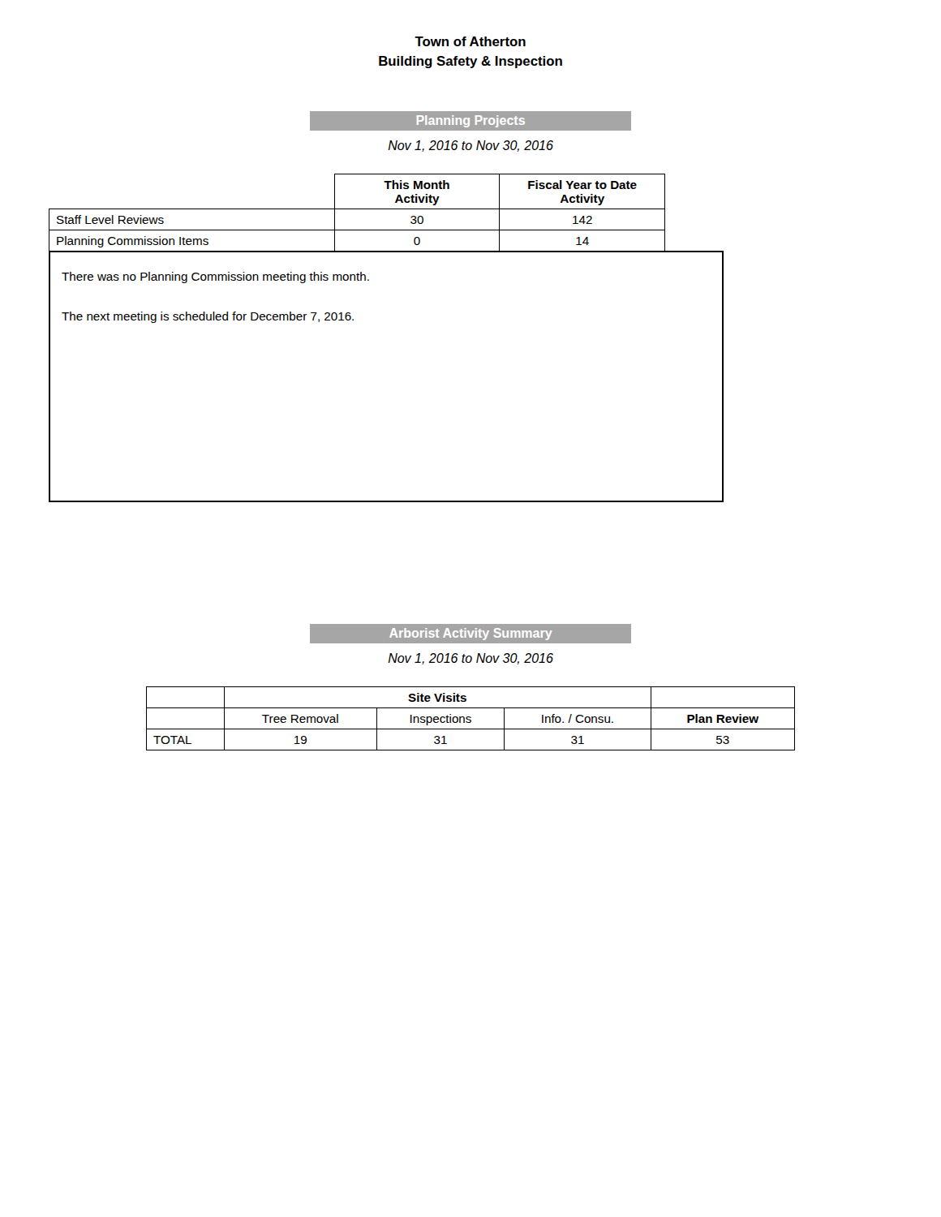Town of Atherton
Building Safety & Inspection
Planning Projects
Nov 1, 2016 to Nov 30, 2016
| | This Month Activity | Fiscal Year to Date Activity |
| --- | --- | --- |
| Staff Level Reviews | 30 | 142 |
| Planning Commission Items | 0 | 14 |
There was no Planning Commission meeting this month.
The next meeting is scheduled for December 7, 2016.
Arborist Activity Summary
Nov 1, 2016 to Nov 30, 2016
| | Site Visits | |
| | Tree Removal | Inspections | Info. / Consu. | Plan Review |
| TOTAL | 19 | 31 | 31 | 53 |